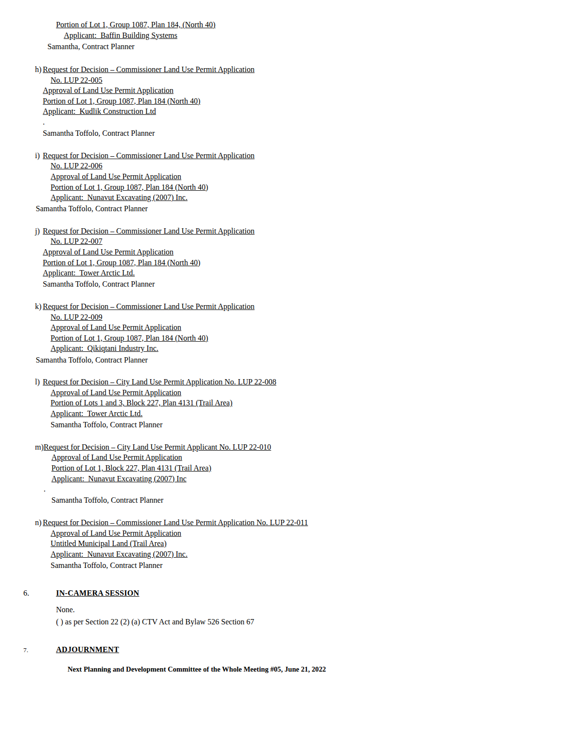Portion of Lot 1, Group 1087, Plan 184, (North 40) Applicant: Baffin Building Systems Samantha, Contract Planner
h)
Request for Decision – Commissioner Land Use Permit Application No. LUP 22-005 Approval of Land Use Permit Application Portion of Lot 1, Group 1087, Plan 184 (North 40) Applicant: Kudlik Construction Ltd. Samantha Toffolo, Contract Planner
i)
Request for Decision – Commissioner Land Use Permit Application No. LUP 22-006 Approval of Land Use Permit Application Portion of Lot 1, Group 1087, Plan 184 (North 40) Applicant: Nunavut Excavating (2007) Inc. Samantha Toffolo, Contract Planner
j)
Request for Decision – Commissioner Land Use Permit Application No. LUP 22-007 Approval of Land Use Permit Application Portion of Lot 1, Group 1087, Plan 184 (North 40) Applicant: Tower Arctic Ltd. Samantha Toffolo, Contract Planner
k)
Request for Decision – Commissioner Land Use Permit Application No. LUP 22-009 Approval of Land Use Permit Application Portion of Lot 1, Group 1087, Plan 184 (North 40) Applicant: Qikiqtani Industry Inc. Samantha Toffolo, Contract Planner
l)
Request for Decision – City Land Use Permit Application No. LUP 22-008 Approval of Land Use Permit Application Portion of Lots 1 and 3, Block 227, Plan 4131 (Trail Area) Applicant: Tower Arctic Ltd. Samantha Toffolo, Contract Planner
m)
Request for Decision – City Land Use Permit Applicant No. LUP 22-010 Approval of Land Use Permit Application Portion of Lot 1, Block 227, Plan 4131 (Trail Area) Applicant: Nunavut Excavating (2007) Inc. Samantha Toffolo, Contract Planner
n)
Request for Decision – Commissioner Land Use Permit Application No. LUP 22-011 Approval of Land Use Permit Application Untitled Municipal Land (Trail Area) Applicant: Nunavut Excavating (2007) Inc. Samantha Toffolo, Contract Planner
6.
IN-CAMERA SESSION
None.
( ) as per Section 22 (2) (a) CTV Act and Bylaw 526 Section 67
7.
ADJOURNMENT
Next Planning and Development Committee of the Whole Meeting #05, June 21, 2022